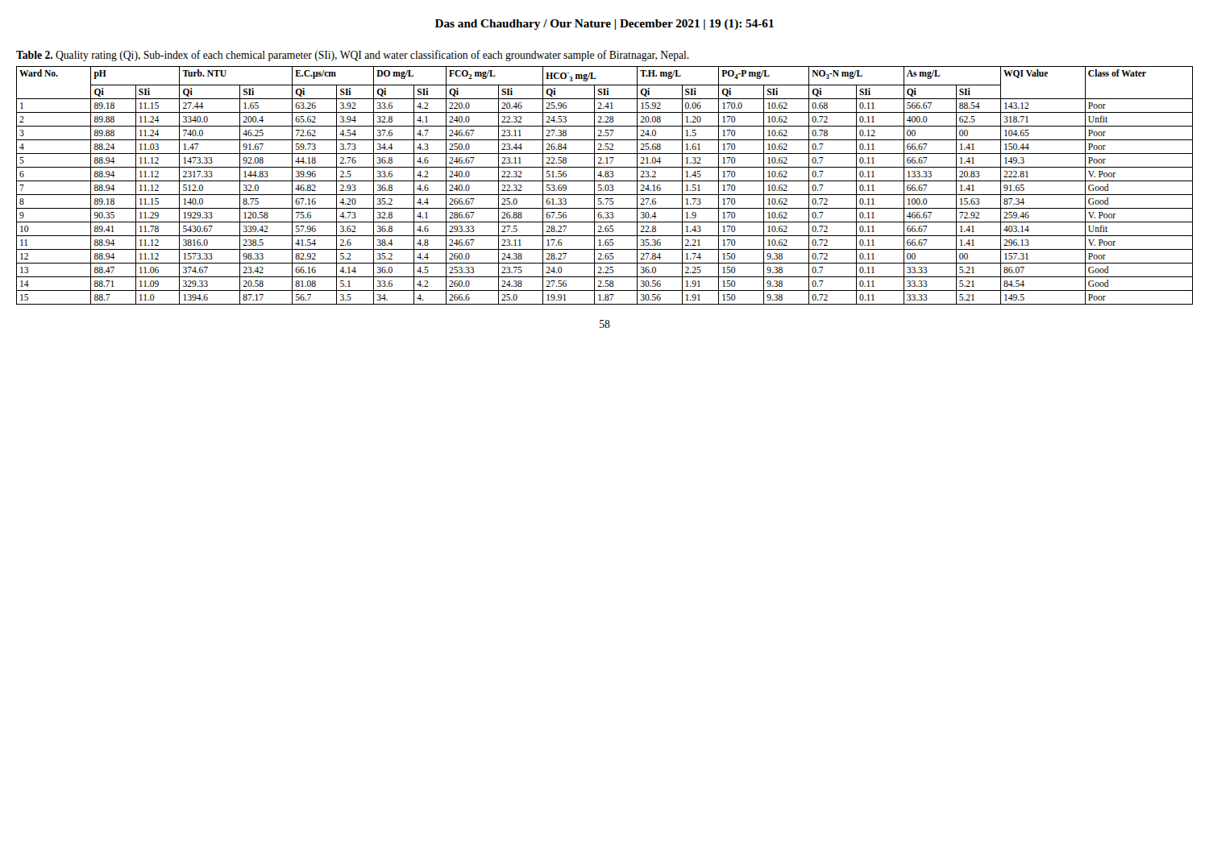Das and Chaudhary / Our Nature | December 2021 | 19 (1): 54-61
Table 2. Quality rating (Qi), Sub-index of each chemical parameter (SIi), WQI and water classification of each groundwater sample of Biratnagar, Nepal.
| Ward No. | pH | Turb. NTU | E.C.µs/cm | DO mg/L | FCO 2 mg/L | HCO - 3 mg/L | T.H. mg/L | PO 4 -P mg/L | NO 3 -N mg/L | As mg/L | WQI Value | Class of Water |
| --- | --- | --- | --- | --- | --- | --- | --- | --- | --- | --- | --- | --- |
| Qi | SIi | Qi | SIi | Qi | SIi | Qi | SIi | Qi | SIi | Qi | SIi | Qi | SIi | Qi | SIi | Qi | SIi | Qi | SIi |
| 1 | 89.18 | 11.15 | 27.44 | 1.65 | 63.26 | 3.92 | 33.6 | 4.2 | 220.0 | 20.46 | 25.96 | 2.41 | 15.92 | 0.06 | 170.0 | 10.62 | 0.68 | 0.11 | 566.67 | 88.54 | 143.12 | Poor |
| 2 | 89.88 | 11.24 | 3340.0 | 200.4 | 65.62 | 3.94 | 32.8 | 4.1 | 240.0 | 22.32 | 24.53 | 2.28 | 20.08 | 1.20 | 170 | 10.62 | 0.72 | 0.11 | 400.0 | 62.5 | 318.71 | Unfit |
| 3 | 89.88 | 11.24 | 740.0 | 46.25 | 72.62 | 4.54 | 37.6 | 4.7 | 246.67 | 23.11 | 27.38 | 2.57 | 24.0 | 1.5 | 170 | 10.62 | 0.78 | 0.12 | 00 | 00 | 104.65 | Poor |
| 4 | 88.24 | 11.03 | 1.47 | 91.67 | 59.73 | 3.73 | 34.4 | 4.3 | 250.0 | 23.44 | 26.84 | 2.52 | 25.68 | 1.61 | 170 | 10.62 | 0.7 | 0.11 | 66.67 | 1.41 | 150.44 | Poor |
| 5 | 88.94 | 11.12 | 1473.33 | 92.08 | 44.18 | 2.76 | 36.8 | 4.6 | 246.67 | 23.11 | 22.58 | 2.17 | 21.04 | 1.32 | 170 | 10.62 | 0.7 | 0.11 | 66.67 | 1.41 | 149.3 | Poor |
| 6 | 88.94 | 11.12 | 2317.33 | 144.83 | 39.96 | 2.5 | 33.6 | 4.2 | 240.0 | 22.32 | 51.56 | 4.83 | 23.2 | 1.45 | 170 | 10.62 | 0.7 | 0.11 | 133.33 | 20.83 | 222.81 | V. Poor |
| 7 | 88.94 | 11.12 | 512.0 | 32.0 | 46.82 | 2.93 | 36.8 | 4.6 | 240.0 | 22.32 | 53.69 | 5.03 | 24.16 | 1.51 | 170 | 10.62 | 0.7 | 0.11 | 66.67 | 1.41 | 91.65 | Good |
| 8 | 89.18 | 11.15 | 140.0 | 8.75 | 67.16 | 4.20 | 35.2 | 4.4 | 266.67 | 25.0 | 61.33 | 5.75 | 27.6 | 1.73 | 170 | 10.62 | 0.72 | 0.11 | 100.0 | 15.63 | 87.34 | Good |
| 9 | 90.35 | 11.29 | 1929.33 | 120.58 | 75.6 | 4.73 | 32.8 | 4.1 | 286.67 | 26.88 | 67.56 | 6.33 | 30.4 | 1.9 | 170 | 10.62 | 0.7 | 0.11 | 466.67 | 72.92 | 259.46 | V. Poor |
| 10 | 89.41 | 11.78 | 5430.67 | 339.42 | 57.96 | 3.62 | 36.8 | 4.6 | 293.33 | 27.5 | 28.27 | 2.65 | 22.8 | 1.43 | 170 | 10.62 | 0.72 | 0.11 | 66.67 | 1.41 | 403.14 | Unfit |
| 11 | 88.94 | 11.12 | 3816.0 | 238.5 | 41.54 | 2.6 | 38.4 | 4.8 | 246.67 | 23.11 | 17.6 | 1.65 | 35.36 | 2.21 | 170 | 10.62 | 0.72 | 0.11 | 66.67 | 1.41 | 296.13 | V. Poor |
| 12 | 88.94 | 11.12 | 1573.33 | 98.33 | 82.92 | 5.2 | 35.2 | 4.4 | 260.0 | 24.38 | 28.27 | 2.65 | 27.84 | 1.74 | 150 | 9.38 | 0.72 | 0.11 | 00 | 00 | 157.31 | Poor |
| 13 | 88.47 | 11.06 | 374.67 | 23.42 | 66.16 | 4.14 | 36.0 | 4.5 | 253.33 | 23.75 | 24.0 | 2.25 | 36.0 | 2.25 | 150 | 9.38 | 0.7 | 0.11 | 33.33 | 5.21 | 86.07 | Good |
| 14 | 88.71 | 11.09 | 329.33 | 20.58 | 81.08 | 5.1 | 33.6 | 4.2 | 260.0 | 24.38 | 27.56 | 2.58 | 30.56 | 1.91 | 150 | 9.38 | 0.7 | 0.11 | 33.33 | 5.21 | 84.54 | Good |
| 15 | 88.7 | 11.0 | 1394.6 | 87.17 | 56.7 | 3.5 | 34. | 4. | 266.6 | 25.0 | 19.91 | 1.87 | 30.56 | 1.91 | 150 | 9.38 | 0.72 | 0.11 | 33.33 | 5.21 | 149.5 | Poor |
58